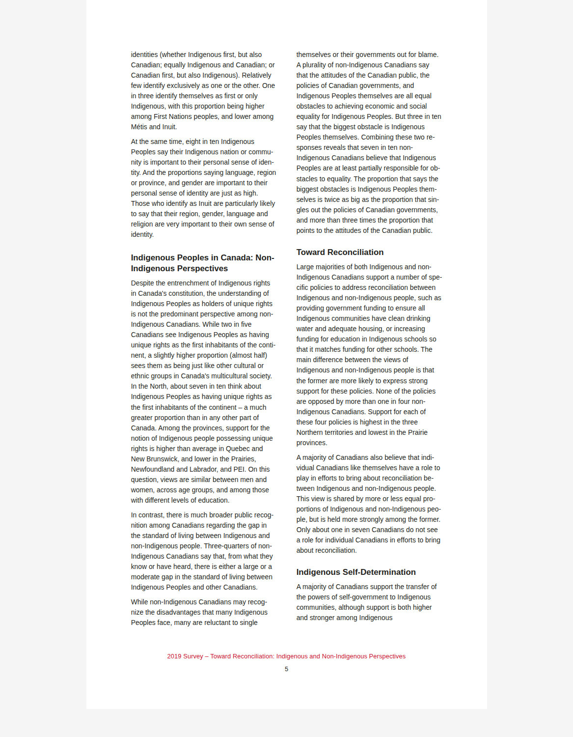identities (whether Indigenous first, but also Canadian; equally Indigenous and Canadian; or Canadian first, but also Indigenous). Relatively few identify exclusively as one or the other. One in three identify themselves as first or only Indigenous, with this proportion being higher among First Nations peoples, and lower among Métis and Inuit.
At the same time, eight in ten Indigenous Peoples say their Indigenous nation or community is important to their personal sense of identity. And the proportions saying language, region or province, and gender are important to their personal sense of identity are just as high. Those who identify as Inuit are particularly likely to say that their region, gender, language and religion are very important to their own sense of identity.
Indigenous Peoples in Canada: Non-Indigenous Perspectives
Despite the entrenchment of Indigenous rights in Canada's constitution, the understanding of Indigenous Peoples as holders of unique rights is not the predominant perspective among non-Indigenous Canadians. While two in five Canadians see Indigenous Peoples as having unique rights as the first inhabitants of the continent, a slightly higher proportion (almost half) sees them as being just like other cultural or ethnic groups in Canada's multicultural society. In the North, about seven in ten think about Indigenous Peoples as having unique rights as the first inhabitants of the continent – a much greater proportion than in any other part of Canada. Among the provinces, support for the notion of Indigenous people possessing unique rights is higher than average in Quebec and New Brunswick, and lower in the Prairies, Newfoundland and Labrador, and PEI. On this question, views are similar between men and women, across age groups, and among those with different levels of education.
In contrast, there is much broader public recognition among Canadians regarding the gap in the standard of living between Indigenous and non-Indigenous people. Three-quarters of non-Indigenous Canadians say that, from what they know or have heard, there is either a large or a moderate gap in the standard of living between Indigenous Peoples and other Canadians.
While non-Indigenous Canadians may recognize the disadvantages that many Indigenous Peoples face, many are reluctant to single themselves or their governments out for blame. A plurality of non-Indigenous Canadians say that the attitudes of the Canadian public, the policies of Canadian governments, and Indigenous Peoples themselves are all equal obstacles to achieving economic and social equality for Indigenous Peoples. But three in ten say that the biggest obstacle is Indigenous Peoples themselves. Combining these two responses reveals that seven in ten non-Indigenous Canadians believe that Indigenous Peoples are at least partially responsible for obstacles to equality. The proportion that says the biggest obstacles is Indigenous Peoples themselves is twice as big as the proportion that singles out the policies of Canadian governments, and more than three times the proportion that points to the attitudes of the Canadian public.
Toward Reconciliation
Large majorities of both Indigenous and non-Indigenous Canadians support a number of specific policies to address reconciliation between Indigenous and non-Indigenous people, such as providing government funding to ensure all Indigenous communities have clean drinking water and adequate housing, or increasing funding for education in Indigenous schools so that it matches funding for other schools. The main difference between the views of Indigenous and non-Indigenous people is that the former are more likely to express strong support for these policies. None of the policies are opposed by more than one in four non-Indigenous Canadians. Support for each of these four policies is highest in the three Northern territories and lowest in the Prairie provinces.
A majority of Canadians also believe that individual Canadians like themselves have a role to play in efforts to bring about reconciliation between Indigenous and non-Indigenous people. This view is shared by more or less equal proportions of Indigenous and non-Indigenous people, but is held more strongly among the former. Only about one in seven Canadians do not see a role for individual Canadians in efforts to bring about reconciliation.
Indigenous Self-Determination
A majority of Canadians support the transfer of the powers of self-government to Indigenous communities, although support is both higher and stronger among Indigenous
2019 Survey – Toward Reconciliation: Indigenous and Non-Indigenous Perspectives
5